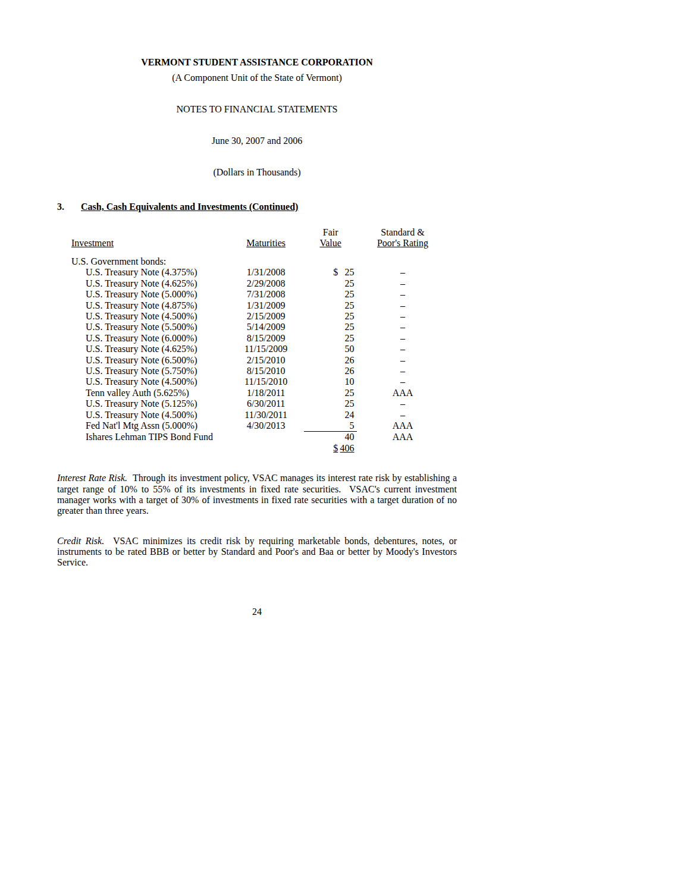VERMONT STUDENT ASSISTANCE CORPORATION
(A Component Unit of the State of Vermont)
NOTES TO FINANCIAL STATEMENTS
June 30, 2007 and 2006
(Dollars in Thousands)
3. Cash, Cash Equivalents and Investments (Continued)
| | | Fair | Standard & |
| --- | --- | --- | --- |
| Investment | Maturities | Value | Poor's Rating |
| U.S. Government bonds: | | | |
| U.S. Treasury Note (4.375%) | 1/31/2008 | $ 25 | – |
| U.S. Treasury Note (4.625%) | 2/29/2008 | 25 | – |
| U.S. Treasury Note (5.000%) | 7/31/2008 | 25 | – |
| U.S. Treasury Note (4.875%) | 1/31/2009 | 25 | – |
| U.S. Treasury Note (4.500%) | 2/15/2009 | 25 | – |
| U.S. Treasury Note (5.500%) | 5/14/2009 | 25 | – |
| U.S. Treasury Note (6.000%) | 8/15/2009 | 25 | – |
| U.S. Treasury Note (4.625%) | 11/15/2009 | 50 | – |
| U.S. Treasury Note (6.500%) | 2/15/2010 | 26 | – |
| U.S. Treasury Note (5.750%) | 8/15/2010 | 26 | – |
| U.S. Treasury Note (4.500%) | 11/15/2010 | 10 | – |
| Tenn valley Auth (5.625%) | 1/18/2011 | 25 | AAA |
| U.S. Treasury Note (5.125%) | 6/30/2011 | 25 | – |
| U.S. Treasury Note (4.500%) | 11/30/2011 | 24 | – |
| Fed Nat'l Mtg Assn (5.000%) | 4/30/2013 | 5 | AAA |
| Ishares Lehman TIPS Bond Fund | | 40 | AAA |
| | | $ 406 | |
Interest Rate Risk. Through its investment policy, VSAC manages its interest rate risk by establishing a target range of 10% to 55% of its investments in fixed rate securities. VSAC's current investment manager works with a target of 30% of investments in fixed rate securities with a target duration of no greater than three years.
Credit Risk. VSAC minimizes its credit risk by requiring marketable bonds, debentures, notes, or instruments to be rated BBB or better by Standard and Poor's and Baa or better by Moody's Investors Service.
24